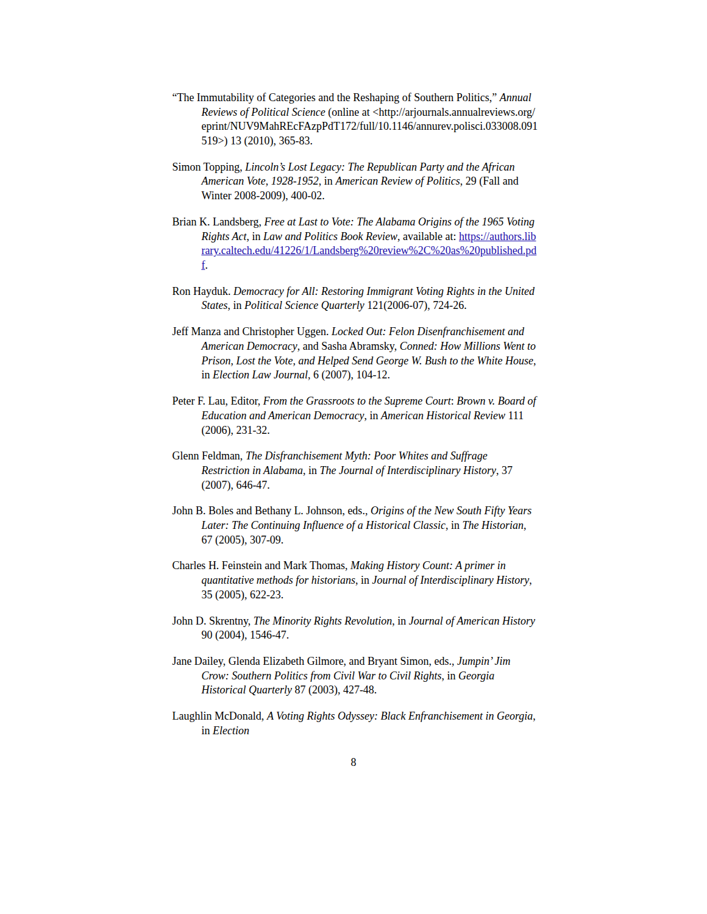“The Immutability of Categories and the Reshaping of Southern Politics,” Annual Reviews of Political Science (online at <http://arjournals.annualreviews.org/eprint/NUV9MahREcFAzpPdT172/full/10.1146/annurev.polisci.033008.091519>) 13 (2010), 365-83.
Simon Topping, Lincoln’s Lost Legacy: The Republican Party and the African American Vote, 1928-1952, in American Review of Politics, 29 (Fall and Winter 2008-2009), 400-02.
Brian K. Landsberg, Free at Last to Vote: The Alabama Origins of the 1965 Voting Rights Act, in Law and Politics Book Review, available at: https://authors.library.caltech.edu/41226/1/Landsberg%20review%2C%20as%20published.pdf.
Ron Hayduk. Democracy for All: Restoring Immigrant Voting Rights in the United States, in Political Science Quarterly 121(2006-07), 724-26.
Jeff Manza and Christopher Uggen. Locked Out: Felon Disenfranchisement and American Democracy, and Sasha Abramsky, Conned: How Millions Went to Prison, Lost the Vote, and Helped Send George W. Bush to the White House, in Election Law Journal, 6 (2007), 104-12.
Peter F. Lau, Editor, From the Grassroots to the Supreme Court: Brown v. Board of Education and American Democracy, in American Historical Review 111 (2006), 231-32.
Glenn Feldman, The Disfranchisement Myth: Poor Whites and Suffrage Restriction in Alabama, in The Journal of Interdisciplinary History, 37 (2007), 646-47.
John B. Boles and Bethany L. Johnson, eds., Origins of the New South Fifty Years Later: The Continuing Influence of a Historical Classic, in The Historian, 67 (2005), 307-09.
Charles H. Feinstein and Mark Thomas, Making History Count: A primer in quantitative methods for historians, in Journal of Interdisciplinary History, 35 (2005), 622-23.
John D. Skrentny, The Minority Rights Revolution, in Journal of American History 90 (2004), 1546-47.
Jane Dailey, Glenda Elizabeth Gilmore, and Bryant Simon, eds., Jumpin’ Jim Crow: Southern Politics from Civil War to Civil Rights, in Georgia Historical Quarterly 87 (2003), 427-48.
Laughlin McDonald, A Voting Rights Odyssey: Black Enfranchisement in Georgia, in Election
8